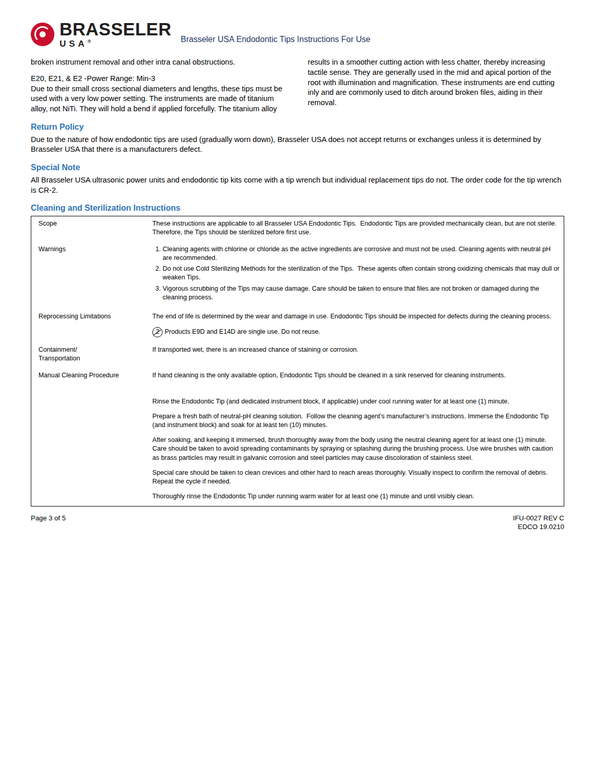BRASSELER USA®
Brasseler USA Endodontic Tips Instructions For Use
broken instrument removal and other intra canal obstructions.
E20, E21, & E2 -Power Range: Min-3
Due to their small cross sectional diameters and lengths, these tips must be used with a very low power setting. The instruments are made of titanium alloy, not NiTi. They will hold a bend if applied forcefully. The titanium alloy results in a smoother cutting action with less chatter, thereby increasing tactile sense. They are generally used in the mid and apical portion of the root with illumination and magnification. These instruments are end cutting inly and are commonly used to ditch around broken files, aiding in their removal.
Return Policy
Due to the nature of how endodontic tips are used (gradually worn down), Brasseler USA does not accept returns or exchanges unless it is determined by Brasseler USA that there is a manufacturers defect.
Special Note
All Brasseler USA ultrasonic power units and endodontic tip kits come with a tip wrench but individual replacement tips do not. The order code for the tip wrench is CR-2.
Cleaning and Sterilization Instructions
| Scope | These instructions are applicable to all Brasseler USA Endodontic Tips. Endodontic Tips are provided mechanically clean, but are not sterile. Therefore, the Tips should be sterilized before first use. |
| Warnings | Cleaning agents with chlorine or chloride as the active ingredients are corrosive and must not be used. Cleaning agents with neutral pH are recommended. Do not use Cold Sterilizing Methods for the sterilization of the Tips. These agents often contain strong oxidizing chemicals that may dull or weaken Tips. Vigorous scrubbing of the Tips may cause damage. Care should be taken to ensure that files are not broken or damaged during the cleaning process. |
| Reprocessing Limitations | The end of life is determined by the wear and damage in use. Endodontic Tips should be inspected for defects during the cleaning process. 2 Products E9D and E14D are single use. Do not reuse. |
| Containment/ Transportation | If transported wet, there is an increased chance of staining or corrosion. |
| Manual Cleaning Procedure | If hand cleaning is the only available option, Endodontic Tips should be cleaned in a sink reserved for cleaning instruments. Rinse the Endodontic Tip (and dedicated instrument block, if applicable) under cool running water for at least one (1) minute. Prepare a fresh bath of neutral-pH cleaning solution. Follow the cleaning agent’s manufacturer’s instructions. Immerse the Endodontic Tip (and instrument block) and soak for at least ten (10) minutes. After soaking, and keeping it immersed, brush thoroughly away from the body using the neutral cleaning agent for at least one (1) minute. Care should be taken to avoid spreading contaminants by spraying or splashing during the brushing process. Use wire brushes with caution as brass particles may result in galvanic corrosion and steel particles may cause discoloration of stainless steel. Special care should be taken to clean crevices and other hard to reach areas thoroughly. Visually inspect to confirm the removal of debris. Repeat the cycle if needed. Thoroughly rinse the Endodontic Tip under running warm water for at least one (1) minute and until visibly clean. |
Page 3 of 5
IFU-0027 REV C
EDCO 19.0210